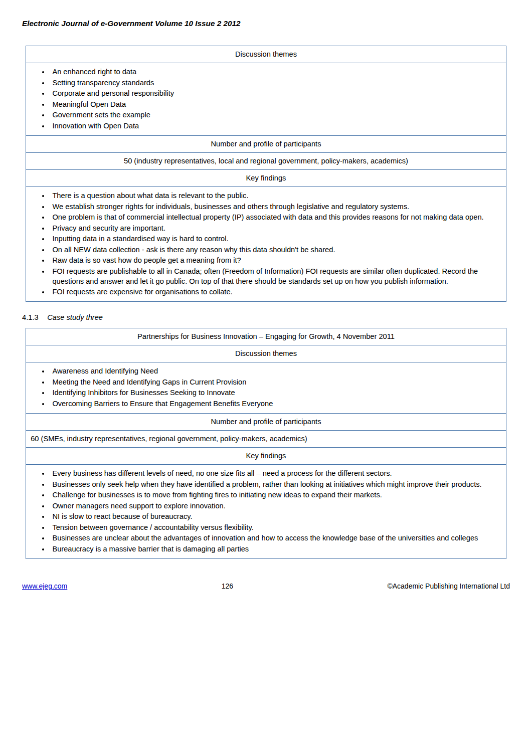Electronic Journal of e-Government Volume 10 Issue 2 2012
| Discussion themes |
| An enhanced right to data Setting transparency standards Corporate and personal responsibility Meaningful Open Data Government sets the example Innovation with Open Data |
| Number and profile of participants |
| 50 (industry representatives, local and regional government, policy-makers, academics) |
| Key findings |
| There is a question about what data is relevant to the public. We establish stronger rights for individuals, businesses and others through legislative and regulatory systems. One problem is that of commercial intellectual property (IP) associated with data and this provides reasons for not making data open. Privacy and security are important. Inputting data in a standardised way is hard to control. On all NEW data collection - ask is there any reason why this data shouldn't be shared. Raw data is so vast how do people get a meaning from it? FOI requests are publishable to all in Canada; often (Freedom of Information) FOI requests are similar often duplicated. Record the questions and answer and let it go public. On top of that there should be standards set up on how you publish information. FOI requests are expensive for organisations to collate. |
4.1.3 Case study three
| Partnerships for Business Innovation – Engaging for Growth, 4 November 2011 |
| Discussion themes |
| Awareness and Identifying Need Meeting the Need and Identifying Gaps in Current Provision Identifying Inhibitors for Businesses Seeking to Innovate Overcoming Barriers to Ensure that Engagement Benefits Everyone |
| Number and profile of participants |
| 60 (SMEs, industry representatives, regional government, policy-makers, academics) |
| Key findings |
| Every business has different levels of need, no one size fits all – need a process for the different sectors. Businesses only seek help when they have identified a problem, rather than looking at initiatives which might improve their products. Challenge for businesses is to move from fighting fires to initiating new ideas to expand their markets. Owner managers need support to explore innovation. NI is slow to react because of bureaucracy. Tension between governance / accountability versus flexibility. Businesses are unclear about the advantages of innovation and how to access the knowledge base of the universities and colleges Bureaucracy is a massive barrier that is damaging all parties |
www.ejeg.com 126 ©Academic Publishing International Ltd